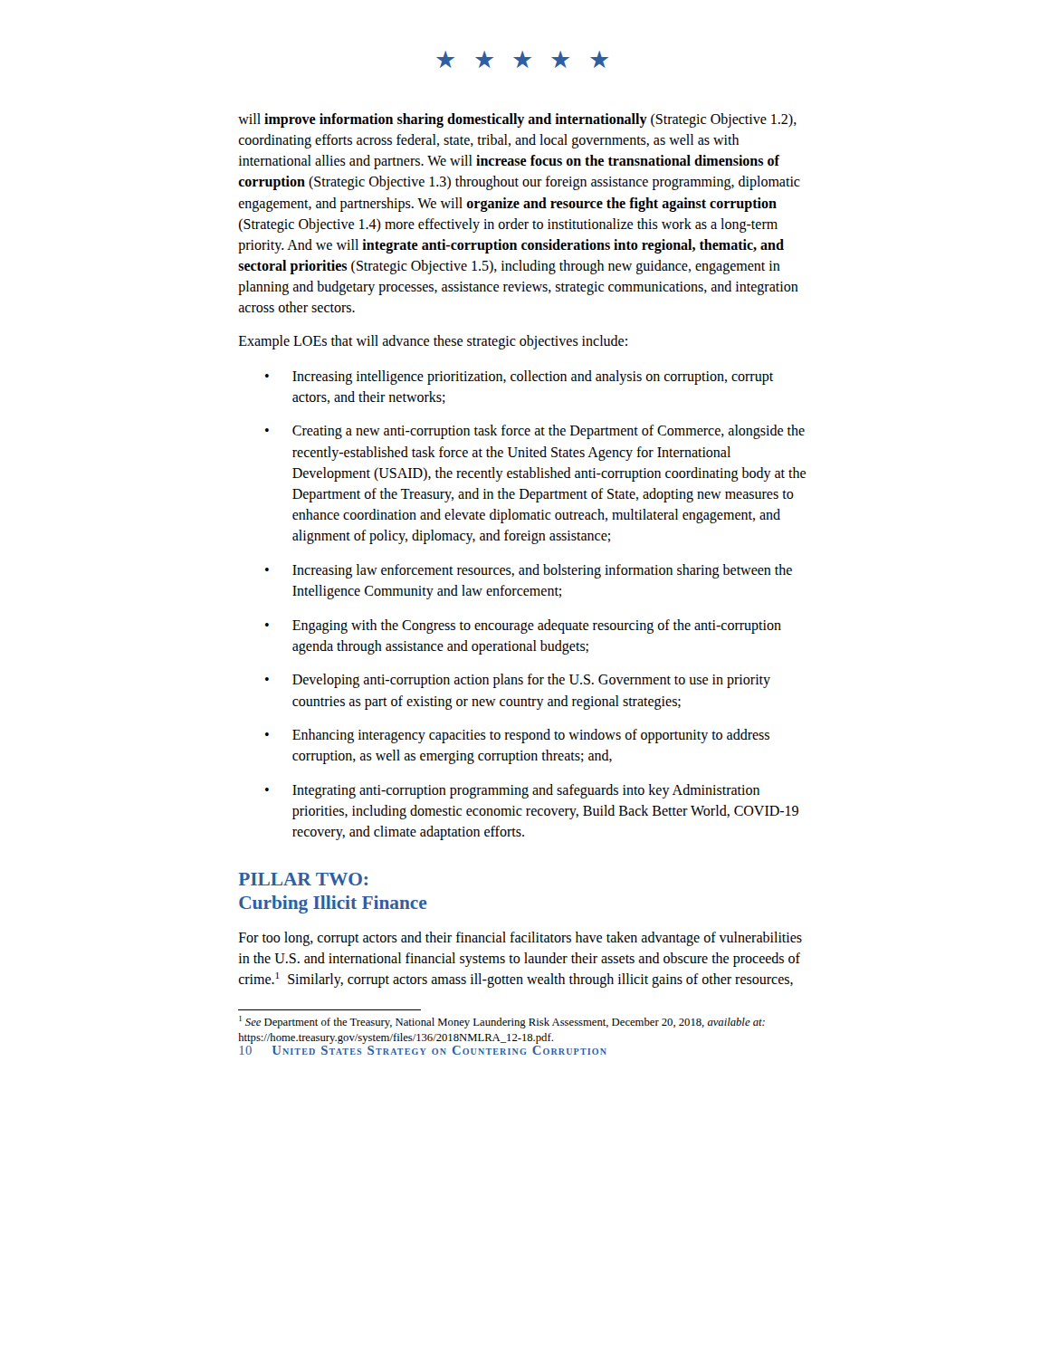★ ★ ★ ★ ★
will improve information sharing domestically and internationally (Strategic Objective 1.2), coordinating efforts across federal, state, tribal, and local governments, as well as with international allies and partners. We will increase focus on the transnational dimensions of corruption (Strategic Objective 1.3) throughout our foreign assistance programming, diplomatic engagement, and partnerships. We will organize and resource the fight against corruption (Strategic Objective 1.4) more effectively in order to institutionalize this work as a long-term priority. And we will integrate anti-corruption considerations into regional, thematic, and sectoral priorities (Strategic Objective 1.5), including through new guidance, engagement in planning and budgetary processes, assistance reviews, strategic communications, and integration across other sectors.
Example LOEs that will advance these strategic objectives include:
Increasing intelligence prioritization, collection and analysis on corruption, corrupt actors, and their networks;
Creating a new anti-corruption task force at the Department of Commerce, alongside the recently-established task force at the United States Agency for International Development (USAID), the recently established anti-corruption coordinating body at the Department of the Treasury, and in the Department of State, adopting new measures to enhance coordination and elevate diplomatic outreach, multilateral engagement, and alignment of policy, diplomacy, and foreign assistance;
Increasing law enforcement resources, and bolstering information sharing between the Intelligence Community and law enforcement;
Engaging with the Congress to encourage adequate resourcing of the anti-corruption agenda through assistance and operational budgets;
Developing anti-corruption action plans for the U.S. Government to use in priority countries as part of existing or new country and regional strategies;
Enhancing interagency capacities to respond to windows of opportunity to address corruption, as well as emerging corruption threats; and,
Integrating anti-corruption programming and safeguards into key Administration priorities, including domestic economic recovery, Build Back Better World, COVID-19 recovery, and climate adaptation efforts.
PILLAR TWO:
Curbing Illicit Finance
For too long, corrupt actors and their financial facilitators have taken advantage of vulnerabilities in the U.S. and international financial systems to launder their assets and obscure the proceeds of crime.1 Similarly, corrupt actors amass ill-gotten wealth through illicit gains of other resources,
1 See Department of the Treasury, National Money Laundering Risk Assessment, December 20, 2018, available at: https://home.treasury.gov/system/files/136/2018NMLRA_12-18.pdf.
10 United States Strategy on Countering Corruption